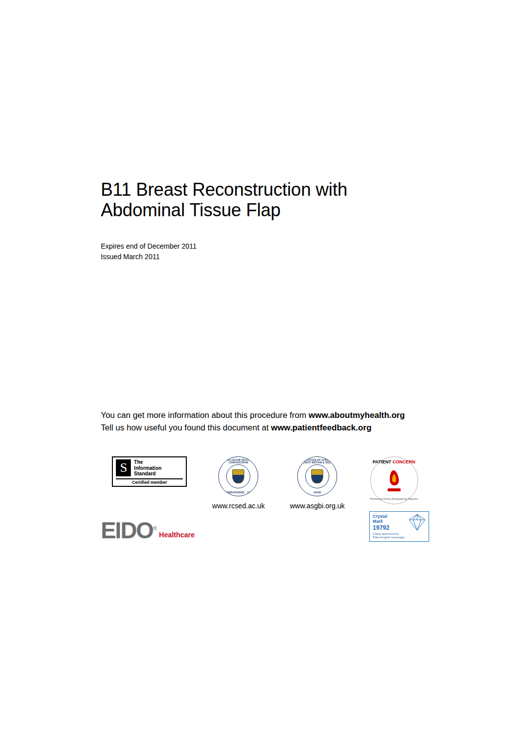B11 Breast Reconstruction with Abdominal Tissue Flap
Expires end of December 2011
Issued March 2011
You can get more information about this procedure from www.aboutmyhealth.org
Tell us how useful you found this document at www.patientfeedback.org
S
The
Information
Standard
Certified member
COLLEGIUM REGIUM CHIRURGORUM
EDINBURGENSE · 1505
www.rcsed.ac.uk
ASSOCIATION OF SURGEONS OF GREAT BRITAIN & IRELAND
ASGBI
www.asgbi.org.uk
PATIENT CONCERN
Promoting Choice Empowering Patients
EIDO®
Healthcare
Crystal
Mark
19792 Clarity approved by
Plain English Campaign